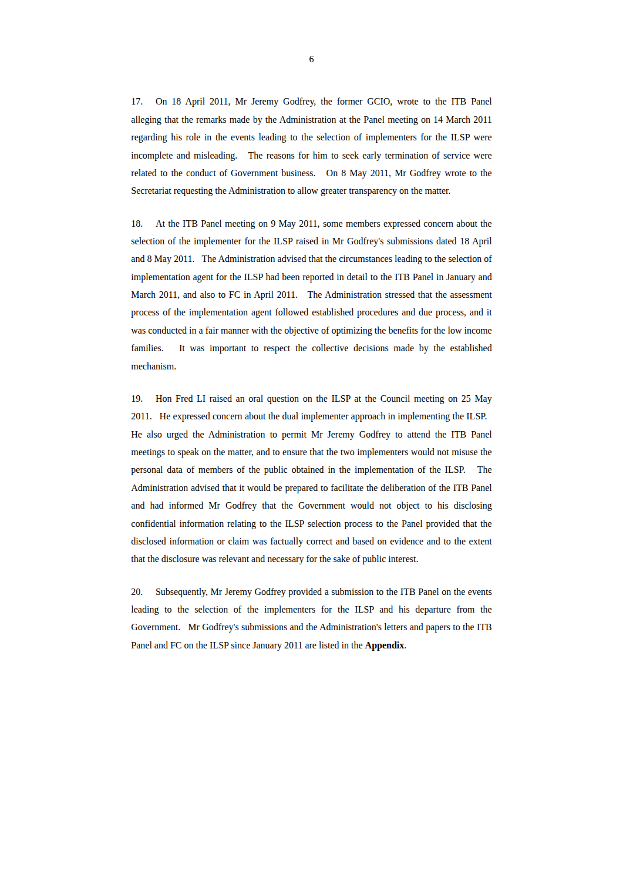6
17. On 18 April 2011, Mr Jeremy Godfrey, the former GCIO, wrote to the ITB Panel alleging that the remarks made by the Administration at the Panel meeting on 14 March 2011 regarding his role in the events leading to the selection of implementers for the ILSP were incomplete and misleading. The reasons for him to seek early termination of service were related to the conduct of Government business. On 8 May 2011, Mr Godfrey wrote to the Secretariat requesting the Administration to allow greater transparency on the matter.
18. At the ITB Panel meeting on 9 May 2011, some members expressed concern about the selection of the implementer for the ILSP raised in Mr Godfrey's submissions dated 18 April and 8 May 2011. The Administration advised that the circumstances leading to the selection of implementation agent for the ILSP had been reported in detail to the ITB Panel in January and March 2011, and also to FC in April 2011. The Administration stressed that the assessment process of the implementation agent followed established procedures and due process, and it was conducted in a fair manner with the objective of optimizing the benefits for the low income families. It was important to respect the collective decisions made by the established mechanism.
19. Hon Fred LI raised an oral question on the ILSP at the Council meeting on 25 May 2011. He expressed concern about the dual implementer approach in implementing the ILSP. He also urged the Administration to permit Mr Jeremy Godfrey to attend the ITB Panel meetings to speak on the matter, and to ensure that the two implementers would not misuse the personal data of members of the public obtained in the implementation of the ILSP. The Administration advised that it would be prepared to facilitate the deliberation of the ITB Panel and had informed Mr Godfrey that the Government would not object to his disclosing confidential information relating to the ILSP selection process to the Panel provided that the disclosed information or claim was factually correct and based on evidence and to the extent that the disclosure was relevant and necessary for the sake of public interest.
20. Subsequently, Mr Jeremy Godfrey provided a submission to the ITB Panel on the events leading to the selection of the implementers for the ILSP and his departure from the Government. Mr Godfrey's submissions and the Administration's letters and papers to the ITB Panel and FC on the ILSP since January 2011 are listed in the Appendix.